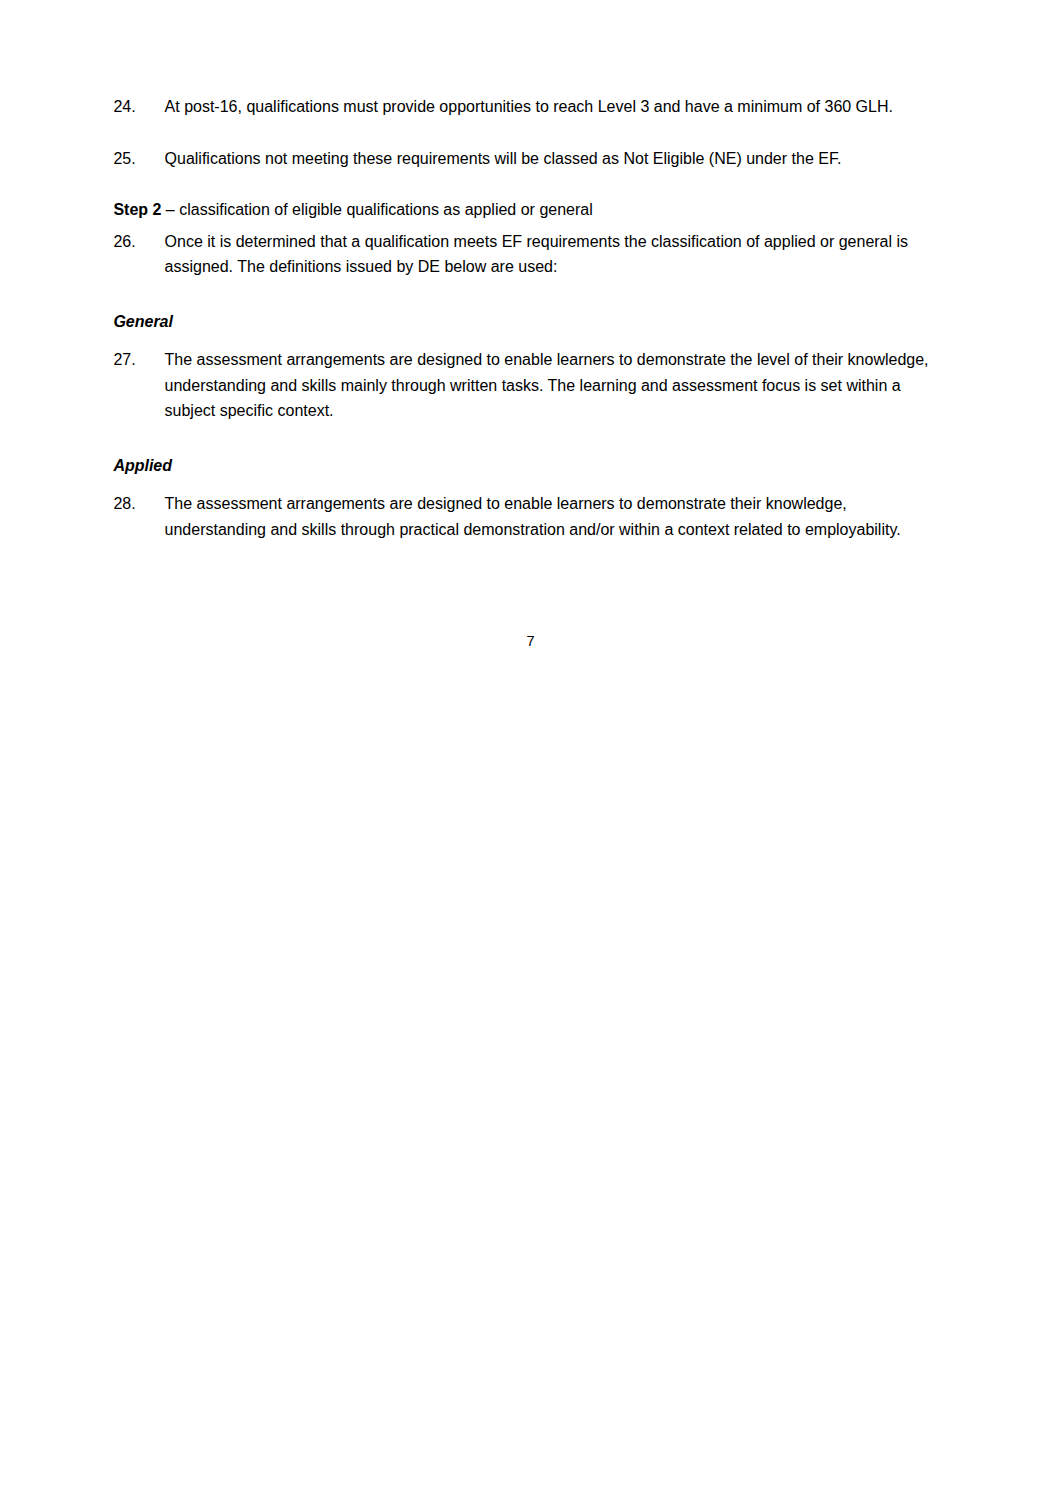24. At post-16, qualifications must provide opportunities to reach Level 3 and have a minimum of 360 GLH.
25. Qualifications not meeting these requirements will be classed as Not Eligible (NE) under the EF.
Step 2 – classification of eligible qualifications as applied or general
26. Once it is determined that a qualification meets EF requirements the classification of applied or general is assigned. The definitions issued by DE below are used:
General
27. The assessment arrangements are designed to enable learners to demonstrate the level of their knowledge, understanding and skills mainly through written tasks. The learning and assessment focus is set within a subject specific context.
Applied
28. The assessment arrangements are designed to enable learners to demonstrate their knowledge, understanding and skills through practical demonstration and/or within a context related to employability.
7